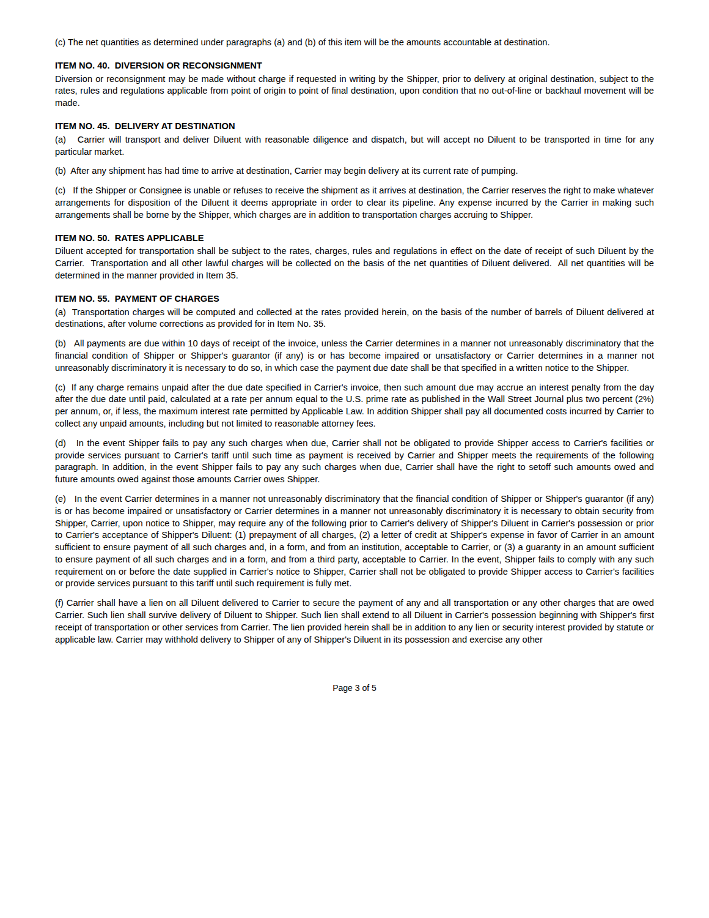(c) The net quantities as determined under paragraphs (a) and (b) of this item will be the amounts accountable at destination.
ITEM NO. 40. DIVERSION OR RECONSIGNMENT
Diversion or reconsignment may be made without charge if requested in writing by the Shipper, prior to delivery at original destination, subject to the rates, rules and regulations applicable from point of origin to point of final destination, upon condition that no out-of-line or backhaul movement will be made.
ITEM NO. 45. DELIVERY AT DESTINATION
(a) Carrier will transport and deliver Diluent with reasonable diligence and dispatch, but will accept no Diluent to be transported in time for any particular market.
(b) After any shipment has had time to arrive at destination, Carrier may begin delivery at its current rate of pumping.
(c) If the Shipper or Consignee is unable or refuses to receive the shipment as it arrives at destination, the Carrier reserves the right to make whatever arrangements for disposition of the Diluent it deems appropriate in order to clear its pipeline. Any expense incurred by the Carrier in making such arrangements shall be borne by the Shipper, which charges are in addition to transportation charges accruing to Shipper.
ITEM NO. 50. RATES APPLICABLE
Diluent accepted for transportation shall be subject to the rates, charges, rules and regulations in effect on the date of receipt of such Diluent by the Carrier. Transportation and all other lawful charges will be collected on the basis of the net quantities of Diluent delivered. All net quantities will be determined in the manner provided in Item 35.
ITEM NO. 55. PAYMENT OF CHARGES
(a) Transportation charges will be computed and collected at the rates provided herein, on the basis of the number of barrels of Diluent delivered at destinations, after volume corrections as provided for in Item No. 35.
(b) All payments are due within 10 days of receipt of the invoice, unless the Carrier determines in a manner not unreasonably discriminatory that the financial condition of Shipper or Shipper's guarantor (if any) is or has become impaired or unsatisfactory or Carrier determines in a manner not unreasonably discriminatory it is necessary to do so, in which case the payment due date shall be that specified in a written notice to the Shipper.
(c) If any charge remains unpaid after the due date specified in Carrier's invoice, then such amount due may accrue an interest penalty from the day after the due date until paid, calculated at a rate per annum equal to the U.S. prime rate as published in the Wall Street Journal plus two percent (2%) per annum, or, if less, the maximum interest rate permitted by Applicable Law. In addition Shipper shall pay all documented costs incurred by Carrier to collect any unpaid amounts, including but not limited to reasonable attorney fees.
(d) In the event Shipper fails to pay any such charges when due, Carrier shall not be obligated to provide Shipper access to Carrier's facilities or provide services pursuant to Carrier's tariff until such time as payment is received by Carrier and Shipper meets the requirements of the following paragraph. In addition, in the event Shipper fails to pay any such charges when due, Carrier shall have the right to setoff such amounts owed and future amounts owed against those amounts Carrier owes Shipper.
(e) In the event Carrier determines in a manner not unreasonably discriminatory that the financial condition of Shipper or Shipper's guarantor (if any) is or has become impaired or unsatisfactory or Carrier determines in a manner not unreasonably discriminatory it is necessary to obtain security from Shipper, Carrier, upon notice to Shipper, may require any of the following prior to Carrier's delivery of Shipper's Diluent in Carrier's possession or prior to Carrier's acceptance of Shipper's Diluent: (1) prepayment of all charges, (2) a letter of credit at Shipper's expense in favor of Carrier in an amount sufficient to ensure payment of all such charges and, in a form, and from an institution, acceptable to Carrier, or (3) a guaranty in an amount sufficient to ensure payment of all such charges and in a form, and from a third party, acceptable to Carrier. In the event, Shipper fails to comply with any such requirement on or before the date supplied in Carrier's notice to Shipper, Carrier shall not be obligated to provide Shipper access to Carrier's facilities or provide services pursuant to this tariff until such requirement is fully met.
(f) Carrier shall have a lien on all Diluent delivered to Carrier to secure the payment of any and all transportation or any other charges that are owed Carrier. Such lien shall survive delivery of Diluent to Shipper. Such lien shall extend to all Diluent in Carrier's possession beginning with Shipper's first receipt of transportation or other services from Carrier. The lien provided herein shall be in addition to any lien or security interest provided by statute or applicable law. Carrier may withhold delivery to Shipper of any of Shipper's Diluent in its possession and exercise any other
Page 3 of 5